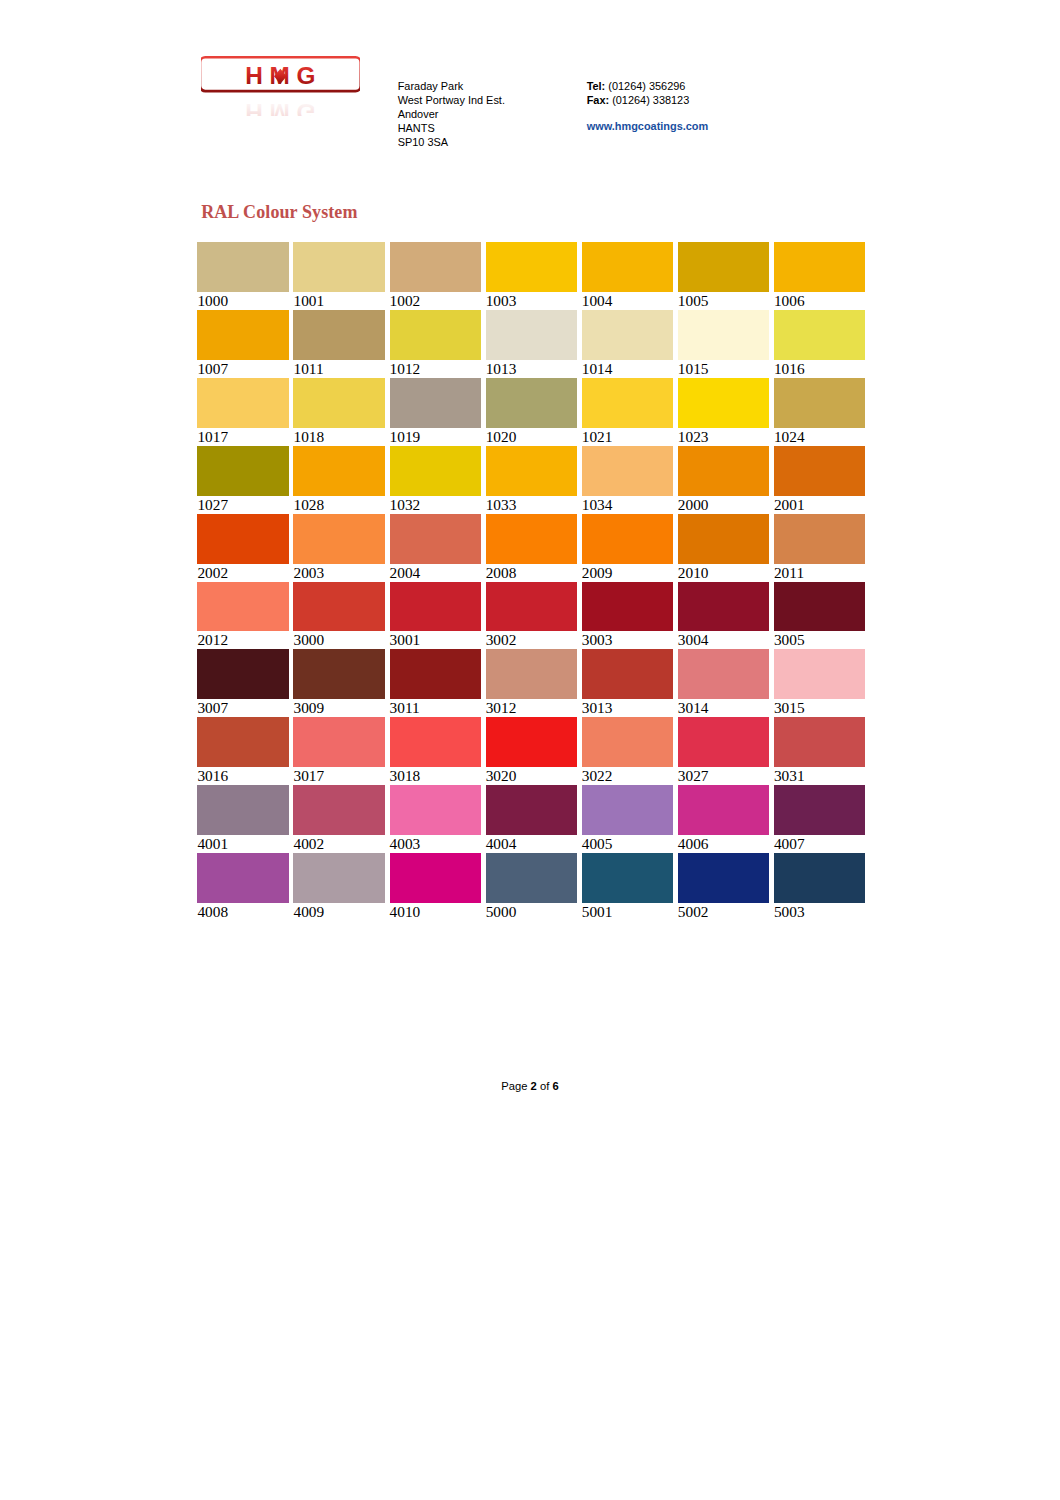H M G H M G
Faraday Park
West Portway Ind Est.
Andover
HANTS
SP10 3SA
Tel: (01264) 356296
Fax: (01264) 338123 www.hmgcoatings.com
RAL Colour System
| 1000 | 1001 | 1002 | 1003 | 1004 | 1005 | 1006 |
| 1007 | 1011 | 1012 | 1013 | 1014 | 1015 | 1016 |
| 1017 | 1018 | 1019 | 1020 | 1021 | 1023 | 1024 |
| 1027 | 1028 | 1032 | 1033 | 1034 | 2000 | 2001 |
| 2002 | 2003 | 2004 | 2008 | 2009 | 2010 | 2011 |
| 2012 | 3000 | 3001 | 3002 | 3003 | 3004 | 3005 |
| 3007 | 3009 | 3011 | 3012 | 3013 | 3014 | 3015 |
| 3016 | 3017 | 3018 | 3020 | 3022 | 3027 | 3031 |
| 4001 | 4002 | 4003 | 4004 | 4005 | 4006 | 4007 |
| 4008 | 4009 | 4010 | 5000 | 5001 | 5002 | 5003 |
Page 2 of 6